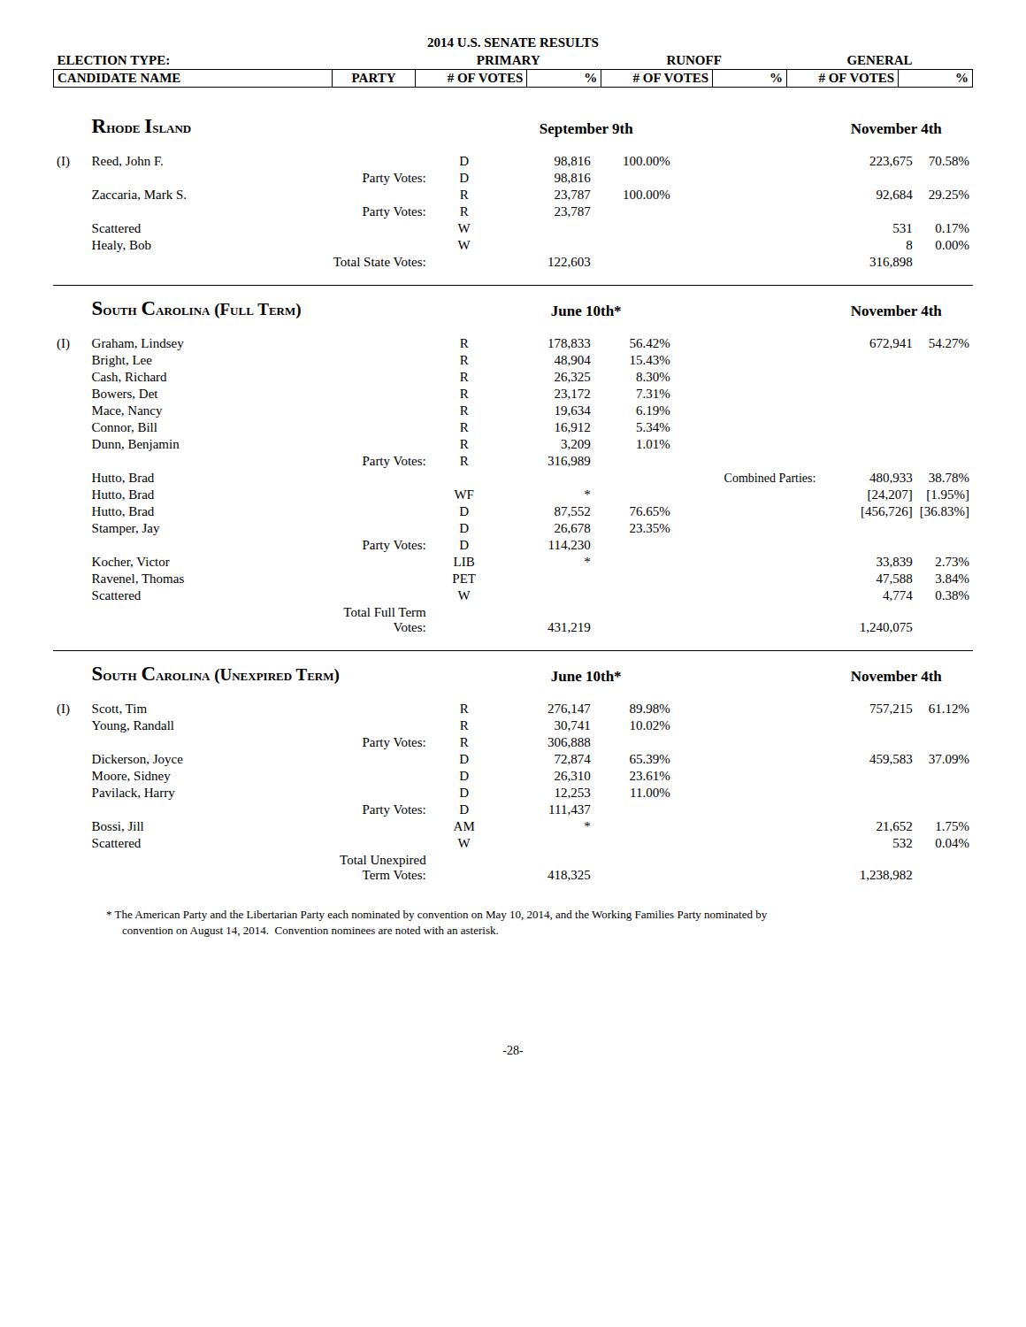2014 U.S. SENATE RESULTS
| ELECTION TYPE: | | PRIMARY | RUNOFF | GENERAL |
| CANDIDATE NAME | PARTY | # OF VOTES | % | # OF VOTES | % | # OF VOTES | % |
| | R hode I sland | | September 9th | | | November 4th |
| (I) | Reed, John F. | | D | 98,816 | 100.00% | | | 223,675 | 70.58% |
| | | Party Votes: | D | 98,816 | | | | | |
| | Zaccaria, Mark S. | | R | 23,787 | 100.00% | | | 92,684 | 29.25% |
| | | Party Votes: | R | 23,787 | | | | | |
| | Scattered | | W | | | | | 531 | 0.17% |
| | Healy, Bob | | W | | | | | 8 | 0.00% |
| | | Total State Votes: | | 122,603 | | | | 316,898 | |
| | S outh C arolina (Full Term) | | June 10th* | | | November 4th |
| (I) | Graham, Lindsey | | R | 178,833 | 56.42% | | | 672,941 | 54.27% |
| | Bright, Lee | | R | 48,904 | 15.43% | | | | |
| | Cash, Richard | | R | 26,325 | 8.30% | | | | |
| | Bowers, Det | | R | 23,172 | 7.31% | | | | |
| | Mace, Nancy | | R | 19,634 | 6.19% | | | | |
| | Connor, Bill | | R | 16,912 | 5.34% | | | | |
| | Dunn, Benjamin | | R | 3,209 | 1.01% | | | | |
| | | Party Votes: | R | 316,989 | | | | | |
| | Hutto, Brad | | | | | Combined Parties: | 480,933 | 38.78% |
| | Hutto, Brad | | WF | * | | | | [24,207] | [1.95%] |
| | Hutto, Brad | | D | 87,552 | 76.65% | | | [456,726] | [36.83%] |
| | Stamper, Jay | | D | 26,678 | 23.35% | | | | |
| | | Party Votes: | D | 114,230 | | | | | |
| | Kocher, Victor | | LIB | * | | | | 33,839 | 2.73% |
| | Ravenel, Thomas | | PET | | | | | 47,588 | 3.84% |
| | Scattered | | W | | | | | 4,774 | 0.38% |
| | | Total Full Term Votes: | | 431,219 | | | | 1,240,075 | |
| | S outh C arolina (Unexpired Term) | | June 10th* | | | November 4th |
| (I) | Scott, Tim | | R | 276,147 | 89.98% | | | 757,215 | 61.12% |
| | Young, Randall | | R | 30,741 | 10.02% | | | | |
| | | Party Votes: | R | 306,888 | | | | | |
| | Dickerson, Joyce | | D | 72,874 | 65.39% | | | 459,583 | 37.09% |
| | Moore, Sidney | | D | 26,310 | 23.61% | | | | |
| | Pavilack, Harry | | D | 12,253 | 11.00% | | | | |
| | | Party Votes: | D | 111,437 | | | | | |
| | Bossi, Jill | | AM | * | | | | 21,652 | 1.75% |
| | Scattered | | W | | | | | 532 | 0.04% |
| | | Total Unexpired Term Votes: | | 418,325 | | | | 1,238,982 | |
* The American Party and the Libertarian Party each nominated by convention on May 10, 2014, and the Working Families Party nominated by convention on August 14, 2014. Convention nominees are noted with an asterisk.
-28-